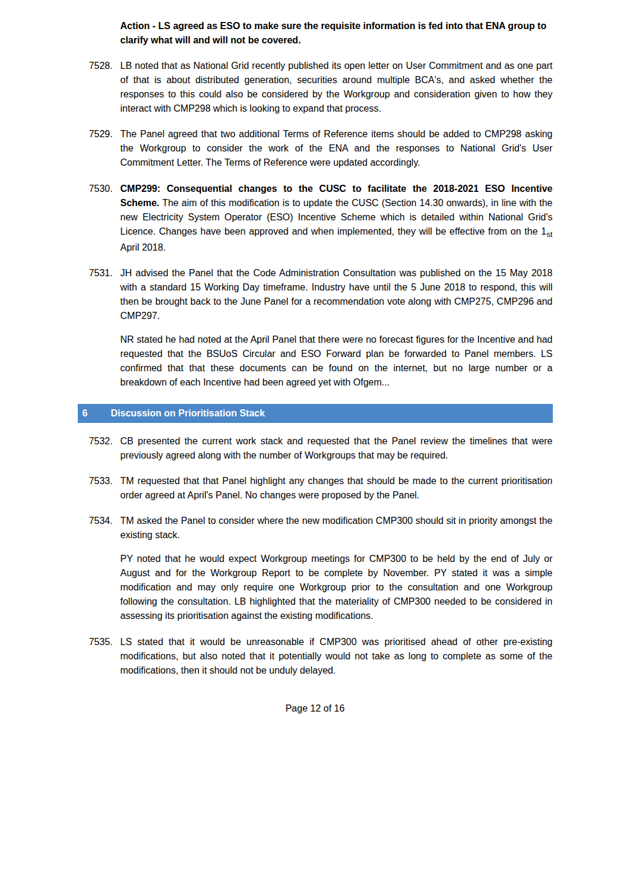Action - LS agreed as ESO to make sure the requisite information is fed into that ENA group to clarify what will and will not be covered.
7528.
LB noted that as National Grid recently published its open letter on User Commitment and as one part of that is about distributed generation, securities around multiple BCA's, and asked whether the responses to this could also be considered by the Workgroup and consideration given to how they interact with CMP298 which is looking to expand that process.
7529.
The Panel agreed that two additional Terms of Reference items should be added to CMP298 asking the Workgroup to consider the work of the ENA and the responses to National Grid's User Commitment Letter. The Terms of Reference were updated accordingly.
7530.
CMP299: Consequential changes to the CUSC to facilitate the 2018-2021 ESO Incentive Scheme. The aim of this modification is to update the CUSC (Section 14.30 onwards), in line with the new Electricity System Operator (ESO) Incentive Scheme which is detailed within National Grid's Licence. Changes have been approved and when implemented, they will be effective from on the 1st April 2018.
7531.
JH advised the Panel that the Code Administration Consultation was published on the 15 May 2018 with a standard 15 Working Day timeframe. Industry have until the 5 June 2018 to respond, this will then be brought back to the June Panel for a recommendation vote along with CMP275, CMP296 and CMP297.
NR stated he had noted at the April Panel that there were no forecast figures for the Incentive and had requested that the BSUoS Circular and ESO Forward plan be forwarded to Panel members. LS confirmed that that these documents can be found on the internet, but no large number or a breakdown of each Incentive had been agreed yet with Ofgem...
6
Discussion on Prioritisation Stack
7532.
CB presented the current work stack and requested that the Panel review the timelines that were previously agreed along with the number of Workgroups that may be required.
7533.
TM requested that that Panel highlight any changes that should be made to the current prioritisation order agreed at April's Panel. No changes were proposed by the Panel.
7534.
TM asked the Panel to consider where the new modification CMP300 should sit in priority amongst the existing stack.
PY noted that he would expect Workgroup meetings for CMP300 to be held by the end of July or August and for the Workgroup Report to be complete by November. PY stated it was a simple modification and may only require one Workgroup prior to the consultation and one Workgroup following the consultation. LB highlighted that the materiality of CMP300 needed to be considered in assessing its prioritisation against the existing modifications.
7535.
LS stated that it would be unreasonable if CMP300 was prioritised ahead of other pre-existing modifications, but also noted that it potentially would not take as long to complete as some of the modifications, then it should not be unduly delayed.
Page 12 of 16